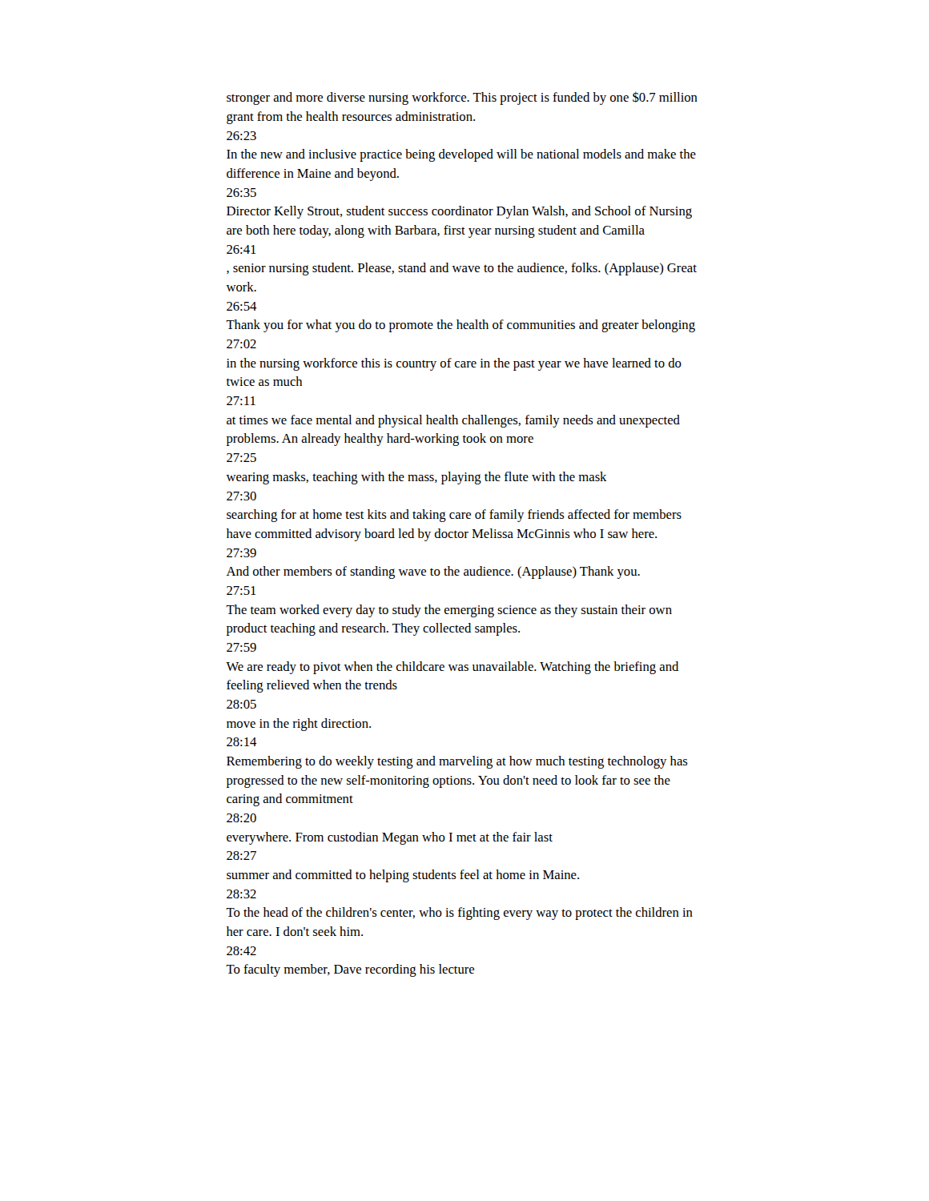stronger and more diverse nursing workforce. This project is funded by one $0.7 million grant from the health resources administration.
26:23
In the new and inclusive practice being developed will be national models and make the difference in Maine and beyond.
26:35
Director Kelly Strout, student success coordinator Dylan Walsh, and School of Nursing are both here today, along with Barbara, first year nursing student and Camilla
26:41
, senior nursing student. Please, stand and wave to the audience, folks. (Applause) Great work.
26:54
Thank you for what you do to promote the health of communities and greater belonging
27:02
in the nursing workforce this is country of care in the past year we have learned to do twice as much
27:11
at times we face mental and physical health challenges, family needs and unexpected problems. An already healthy hard-working took on more
27:25
wearing masks, teaching with the mass, playing the flute with the mask
27:30
searching for at home test kits and taking care of family friends affected for members have committed advisory board led by doctor Melissa McGinnis who I saw here.
27:39
And other members of standing wave to the audience. (Applause) Thank you.
27:51
The team worked every day to study the emerging science as they sustain their own product teaching and research. They collected samples.
27:59
We are ready to pivot when the childcare was unavailable. Watching the briefing and feeling relieved when the trends
28:05
move in the right direction.
28:14
Remembering to do weekly testing and marveling at how much testing technology has progressed to the new self-monitoring options. You don't need to look far to see the caring and commitment
28:20
everywhere. From custodian Megan who I met at the fair last
28:27
summer and committed to helping students feel at home in Maine.
28:32
To the head of the children's center, who is fighting every way to protect the children in her care. I don't seek him.
28:42
To faculty member, Dave recording his lecture